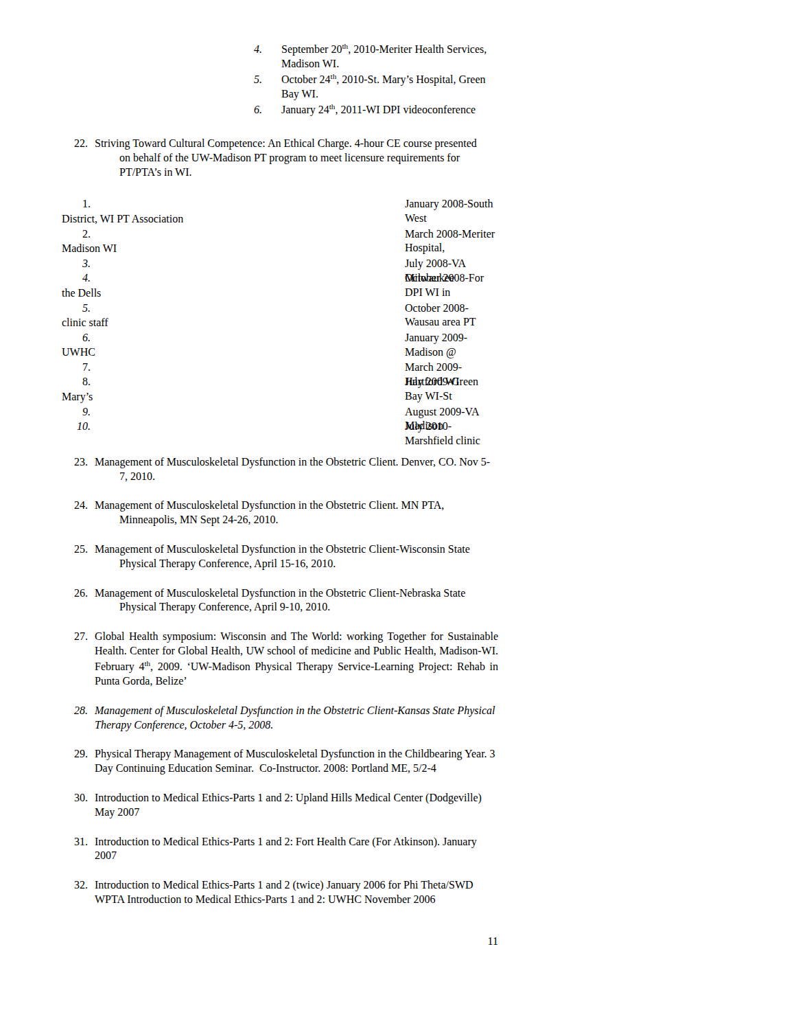4. September 20th, 2010-Meriter Health Services, Madison WI.
5. October 24th, 2010-St. Mary’s Hospital, Green Bay WI.
6. January 24th, 2011-WI DPI videoconference
22.
Striving Toward Cultural Competence: An Ethical Charge. 4-hour CE course presented on behalf of the UW-Madison PT program to meet licensure requirements for PT/PTA’s in WI.
1. January 2008-South West
District, WI PT Association
2. March 2008-Meriter Hospital,
Madison WI
3. July 2008-VA Milwaukee
4. October 2008-For DPI WI in
the Dells
5. October 2008-Wausau area PT
clinic staff
6. January 2009-Madison @
UWHC
7. March 2009-Hartford WI
8. July 2009-Green Bay WI-St
Mary’s
9. August 2009-VA Madison
10. July 2010-Marshfield clinic
23.
Management of Musculoskeletal Dysfunction in the Obstetric Client. Denver, CO. Nov 5-
7, 2010.
24.
Management of Musculoskeletal Dysfunction in the Obstetric Client. MN PTA,
Minneapolis, MN Sept 24-26, 2010.
25.
Management of Musculoskeletal Dysfunction in the Obstetric Client-Wisconsin State
Physical Therapy Conference, April 15-16, 2010.
26.
Management of Musculoskeletal Dysfunction in the Obstetric Client-Nebraska State
Physical Therapy Conference, April 9-10, 2010.
27.
Global Health symposium: Wisconsin and The World: working Together for Sustainable Health. Center for Global Health, UW school of medicine and Public Health, Madison-WI. February 4th, 2009. ‘UW-Madison Physical Therapy Service-Learning Project: Rehab in Punta Gorda, Belize’
28.
Management of Musculoskeletal Dysfunction in the Obstetric Client-Kansas State Physical Therapy Conference, October 4-5, 2008.
29.
Physical Therapy Management of Musculoskeletal Dysfunction in the Childbearing Year. 3 Day Continuing Education Seminar. Co-Instructor. 2008: Portland ME, 5/2-4
30.
Introduction to Medical Ethics-Parts 1 and 2: Upland Hills Medical Center (Dodgeville) May 2007
31.
Introduction to Medical Ethics-Parts 1 and 2: Fort Health Care (For Atkinson). January 2007
32.
Introduction to Medical Ethics-Parts 1 and 2 (twice) January 2006 for Phi Theta/SWD WPTA Introduction to Medical Ethics-Parts 1 and 2: UWHC November 2006
11